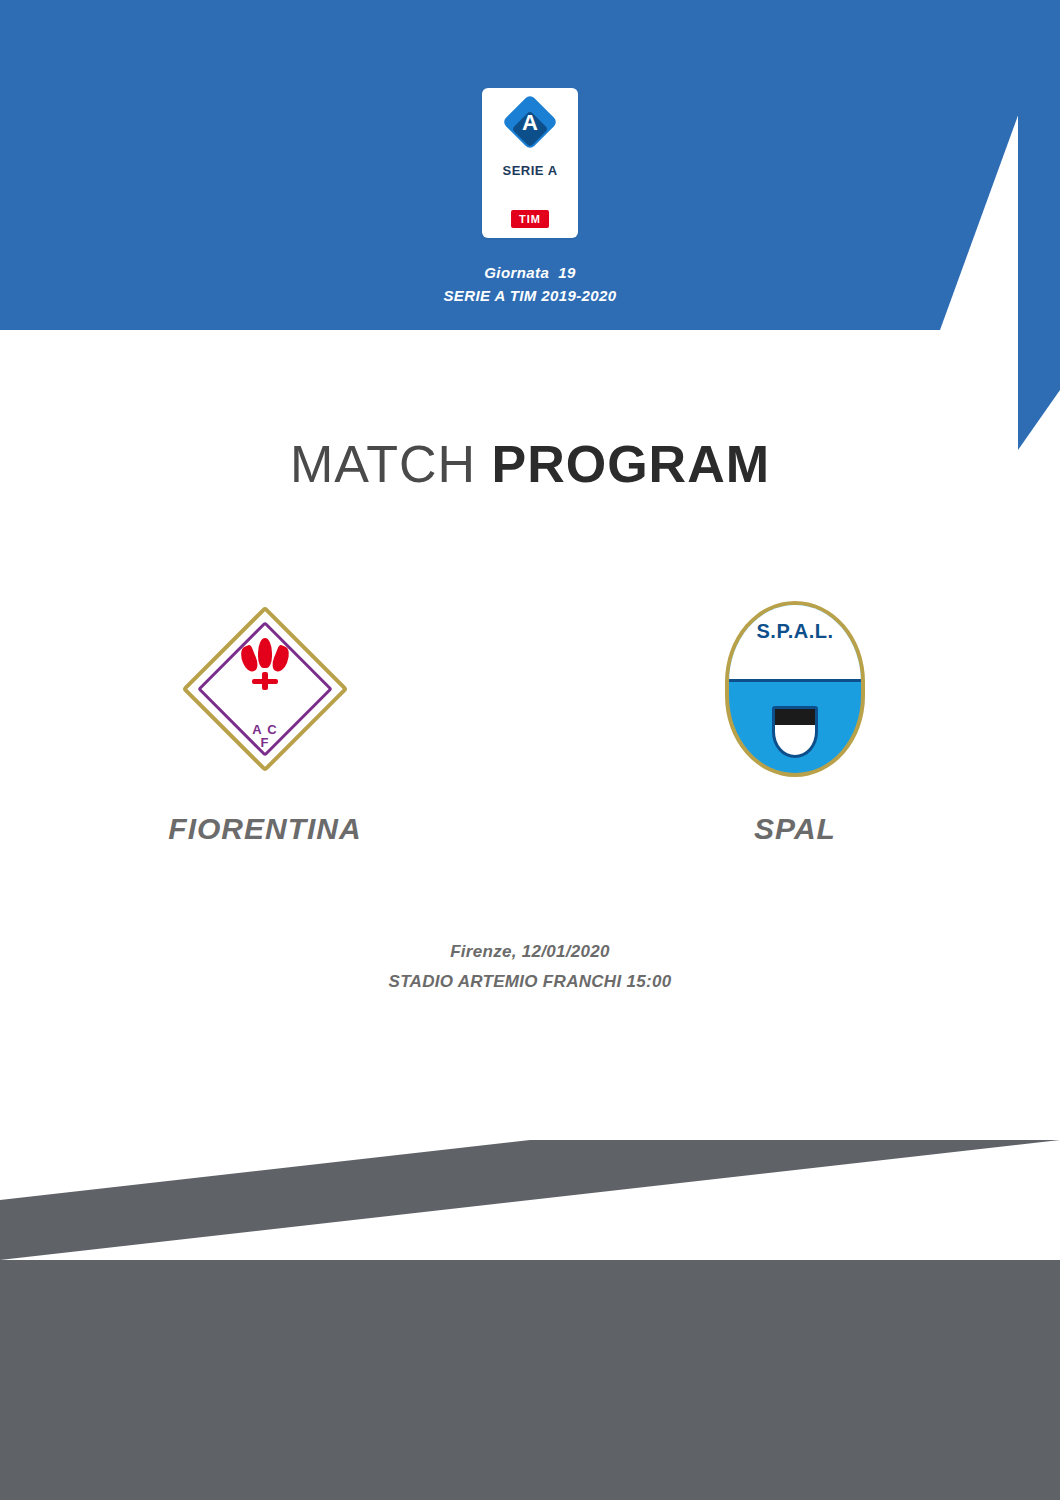A
SERIE A
TIM
Giornata 19
SERIE A TIM 2019-2020
MATCH PROGRAM
A C
F
FIORENTINA
S.P.A.L.
SPAL
Firenze, 12/01/2020
STADIO ARTEMIO FRANCHI 15:00